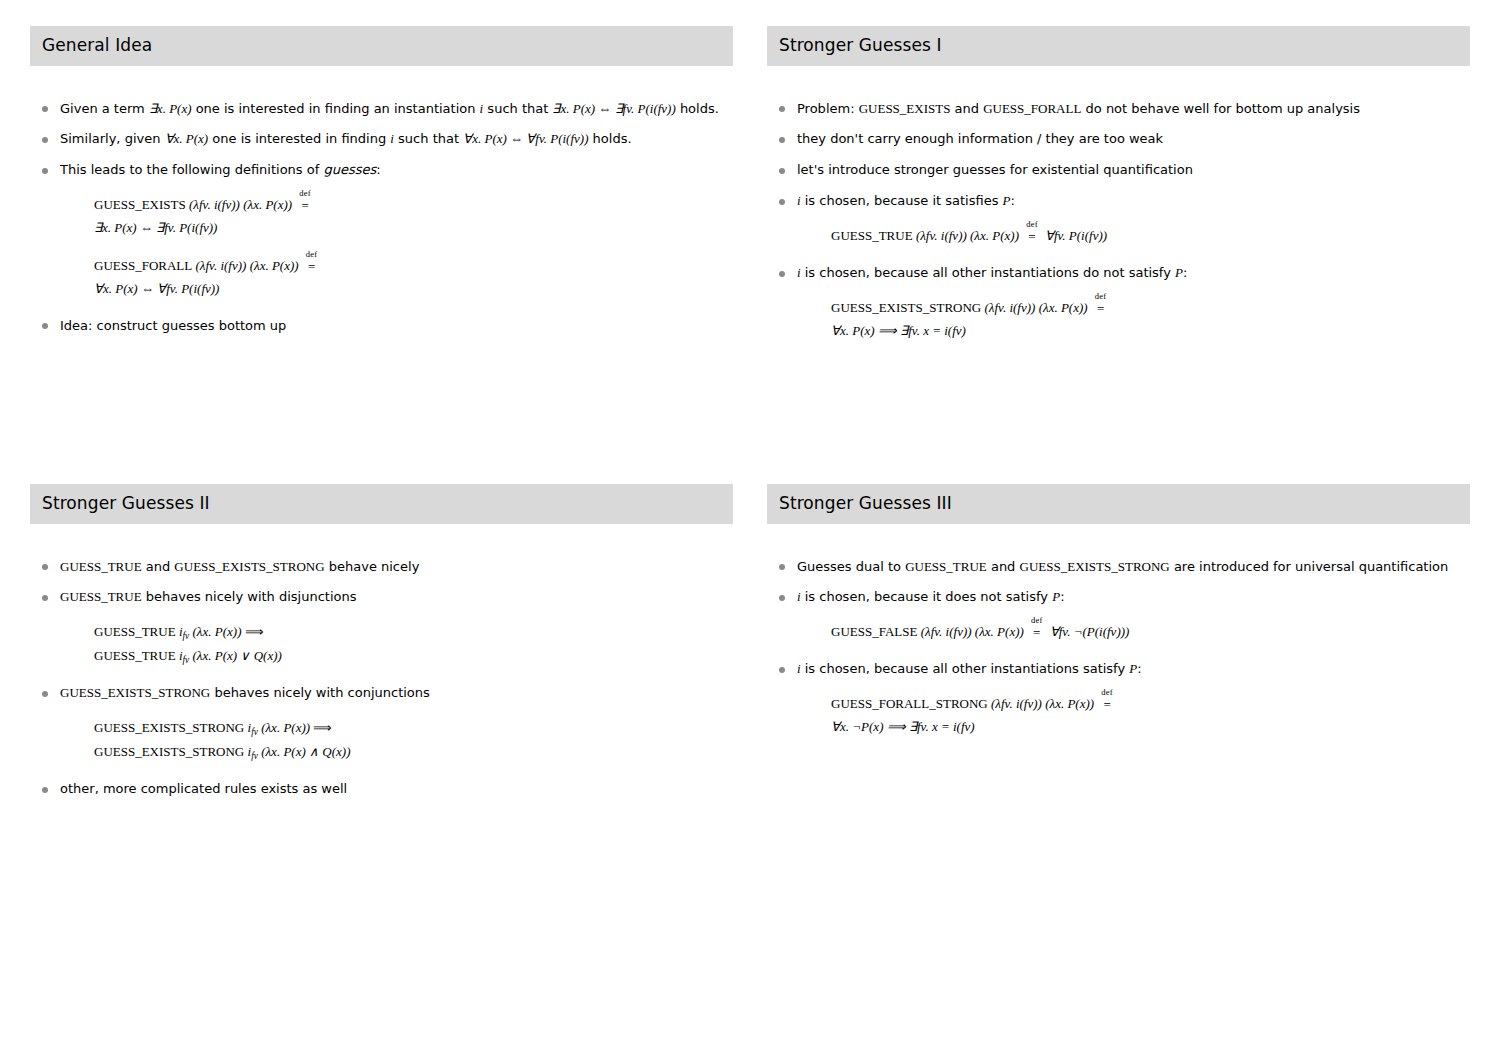General Idea
Given a term ∃x. P(x) one is interested in finding an instantiation i such that ∃x. P(x) ⇔ ∃fv. P(i(fv)) holds.
Similarly, given ∀x. P(x) one is interested in finding i such that ∀x. P(x) ⇔ ∀fv. P(i(fv)) holds.
This leads to the following definitions of guesses:
GUESS_EXISTS (λfv. i(fv)) (λx. P(x)) def=
∃x. P(x) ⇔ ∃fv. P(i(fv))
GUESS_FORALL (λfv. i(fv)) (λx. P(x)) def=
∀x. P(x) ⇔ ∀fv. P(i(fv))
Idea: construct guesses bottom up
Stronger Guesses I
Problem: GUESS_EXISTS and GUESS_FORALL do not behave well for bottom up analysis
they don't carry enough information / they are too weak
let's introduce stronger guesses for existential quantification
i is chosen, because it satisfies P:
GUESS_TRUE (λfv. i(fv)) (λx. P(x)) def= ∀fv. P(i(fv))
i is chosen, because all other instantiations do not satisfy P:
GUESS_EXISTS_STRONG (λfv. i(fv)) (λx. P(x)) def=
∀x. P(x) ⟹ ∃fv. x = i(fv)
Stronger Guesses II
GUESS_TRUE and GUESS_EXISTS_STRONG behave nicely
GUESS_TRUE behaves nicely with disjunctions
GUESS_TRUE ifv (λx. P(x)) ⟹
GUESS_TRUE ifv (λx. P(x) ∨ Q(x))
GUESS_EXISTS_STRONG behaves nicely with conjunctions
GUESS_EXISTS_STRONG ifv (λx. P(x)) ⟹
GUESS_EXISTS_STRONG ifv (λx. P(x) ∧ Q(x))
other, more complicated rules exists as well
Stronger Guesses III
Guesses dual to GUESS_TRUE and GUESS_EXISTS_STRONG are introduced for universal quantification
i is chosen, because it does not satisfy P:
GUESS_FALSE (λfv. i(fv)) (λx. P(x)) def= ∀fv. ¬(P(i(fv)))
i is chosen, because all other instantiations satisfy P:
GUESS_FORALL_STRONG (λfv. i(fv)) (λx. P(x)) def=
∀x. ¬P(x) ⟹ ∃fv. x = i(fv)